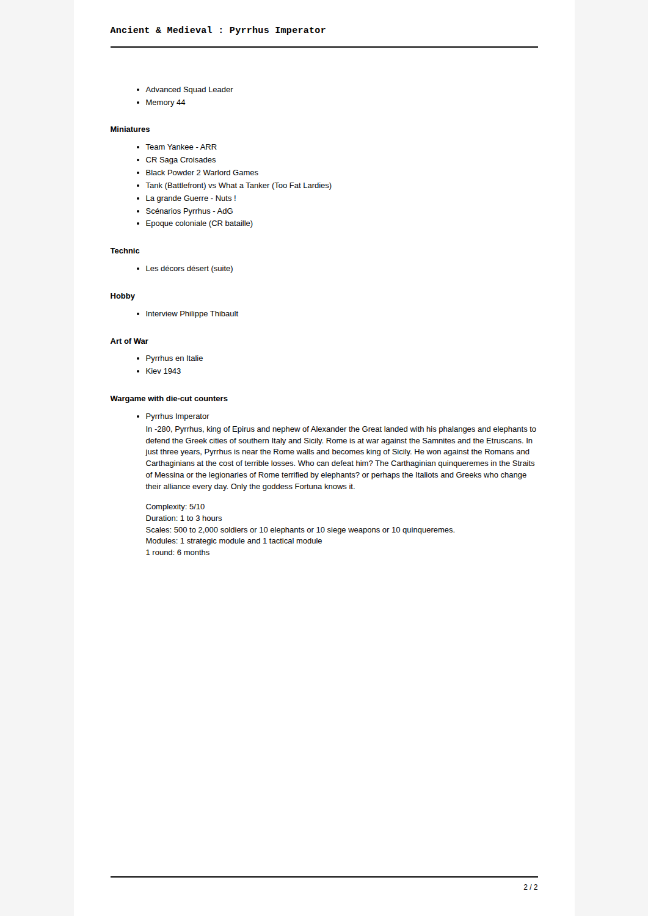Ancient & Medieval : Pyrrhus Imperator
Advanced Squad Leader
Memory 44
Miniatures
Team Yankee - ARR
CR Saga Croisades
Black Powder 2 Warlord Games
Tank (Battlefront) vs What a Tanker (Too Fat Lardies)
La grande Guerre - Nuts !
Scénarios Pyrrhus - AdG
Epoque coloniale (CR bataille)
Technic
Les décors désert (suite)
Hobby
Interview Philippe Thibault
Art of War
Pyrrhus en Italie
Kiev 1943
Wargame with die-cut counters
Pyrrhus Imperator
In -280, Pyrrhus, king of Epirus and nephew of Alexander the Great landed with his phalanges and elephants to defend the Greek cities of southern Italy and Sicily. Rome is at war against the Samnites and the Etruscans. In just three years, Pyrrhus is near the Rome walls and becomes king of Sicily. He won against the Romans and Carthaginians at the cost of terrible losses. Who can defeat him? The Carthaginian quinqueremes in the Straits of Messina or the legionaries of Rome terrified by elephants? or perhaps the Italiots and Greeks who change their alliance every day. Only the goddess Fortuna knows it.
Complexity: 5/10 Duration: 1 to 3 hours Scales: 500 to 2,000 soldiers or 10 elephants or 10 siege weapons or 10 quinqueremes. Modules: 1 strategic module and 1 tactical module 1 round: 6 months
2 / 2